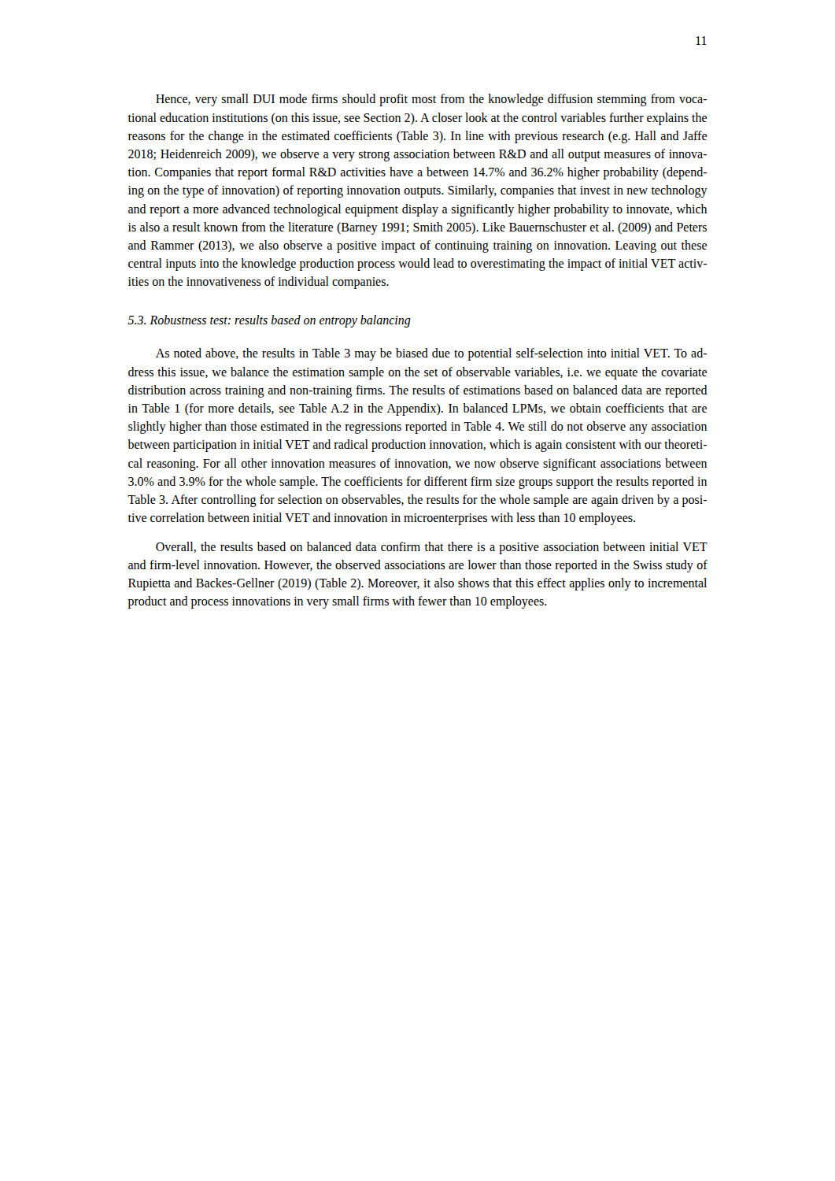11
Hence, very small DUI mode firms should profit most from the knowledge diffusion stemming from vocational education institutions (on this issue, see Section 2). A closer look at the control variables further explains the reasons for the change in the estimated coefficients (Table 3). In line with previous research (e.g. Hall and Jaffe 2018; Heidenreich 2009), we observe a very strong association between R&D and all output measures of innovation. Companies that report formal R&D activities have a between 14.7% and 36.2% higher probability (depending on the type of innovation) of reporting innovation outputs. Similarly, companies that invest in new technology and report a more advanced technological equipment display a significantly higher probability to innovate, which is also a result known from the literature (Barney 1991; Smith 2005). Like Bauernschuster et al. (2009) and Peters and Rammer (2013), we also observe a positive impact of continuing training on innovation. Leaving out these central inputs into the knowledge production process would lead to overestimating the impact of initial VET activities on the innovativeness of individual companies.
5.3. Robustness test: results based on entropy balancing
As noted above, the results in Table 3 may be biased due to potential self-selection into initial VET. To address this issue, we balance the estimation sample on the set of observable variables, i.e. we equate the covariate distribution across training and non-training firms. The results of estimations based on balanced data are reported in Table 1 (for more details, see Table A.2 in the Appendix). In balanced LPMs, we obtain coefficients that are slightly higher than those estimated in the regressions reported in Table 4. We still do not observe any association between participation in initial VET and radical production innovation, which is again consistent with our theoretical reasoning. For all other innovation measures of innovation, we now observe significant associations between 3.0% and 3.9% for the whole sample. The coefficients for different firm size groups support the results reported in Table 3. After controlling for selection on observables, the results for the whole sample are again driven by a positive correlation between initial VET and innovation in microenterprises with less than 10 employees.
Overall, the results based on balanced data confirm that there is a positive association between initial VET and firm-level innovation. However, the observed associations are lower than those reported in the Swiss study of Rupietta and Backes-Gellner (2019) (Table 2). Moreover, it also shows that this effect applies only to incremental product and process innovations in very small firms with fewer than 10 employees.